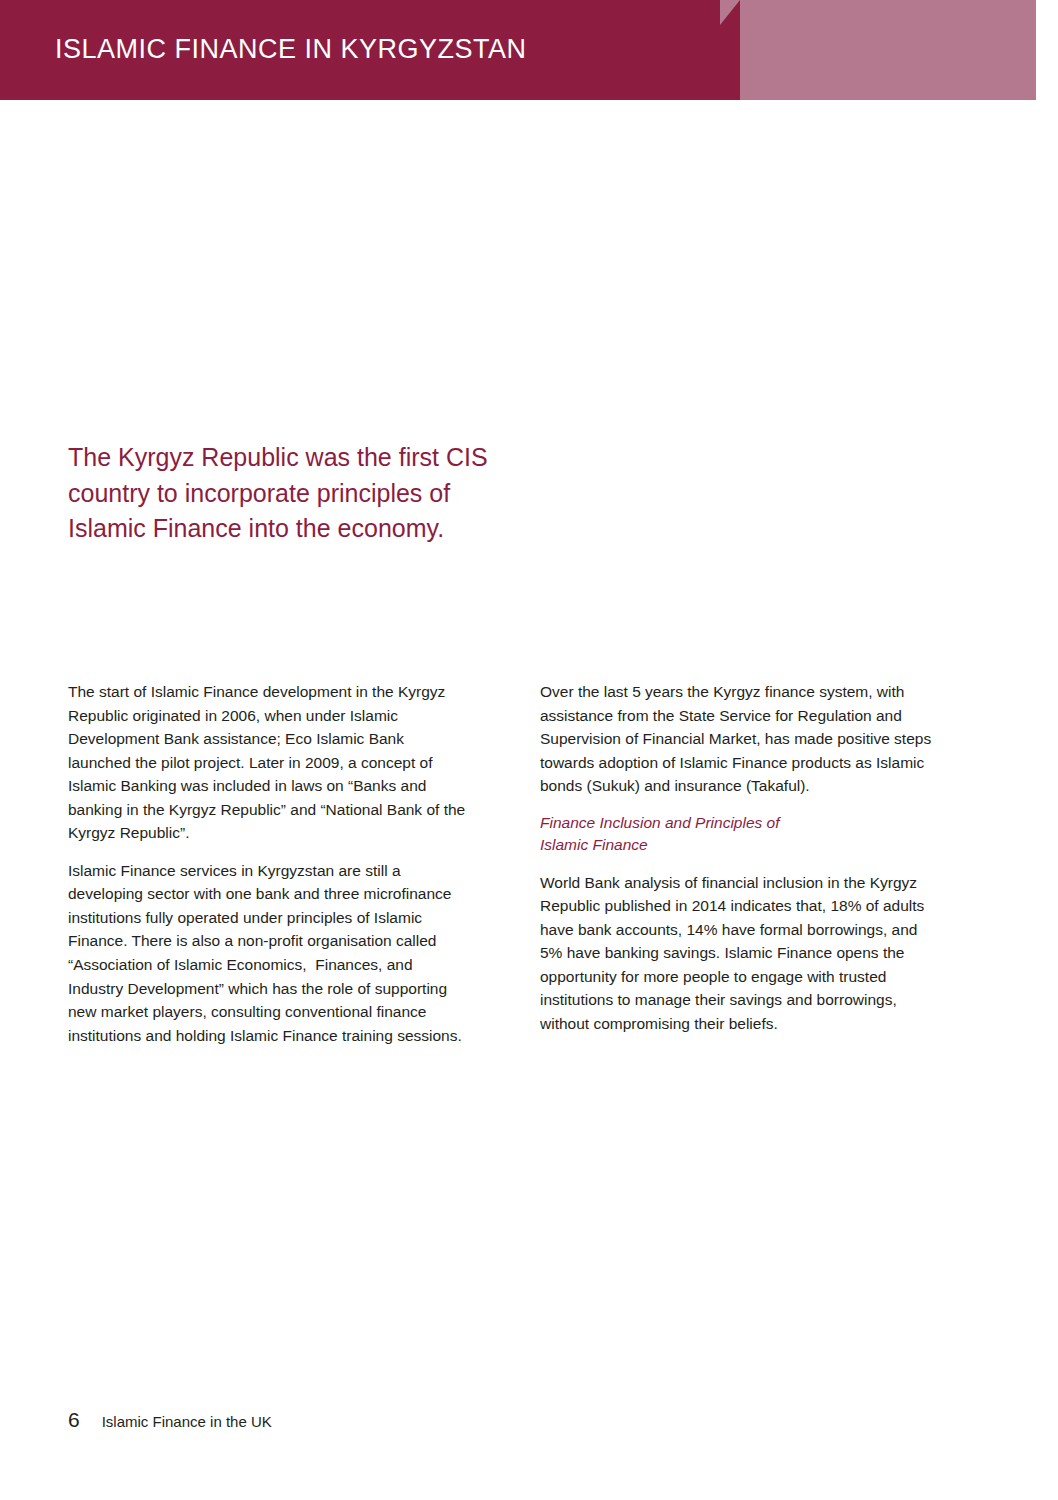ISLAMIC FINANCE IN KYRGYZSTAN
The Kyrgyz Republic was the first CIS country to incorporate principles of Islamic Finance into the economy.
The start of Islamic Finance development in the Kyrgyz Republic originated in 2006, when under Islamic Development Bank assistance; Eco Islamic Bank launched the pilot project. Later in 2009, a concept of Islamic Banking was included in laws on “Banks and banking in the Kyrgyz Republic” and “National Bank of the Kyrgyz Republic”.
Islamic Finance services in Kyrgyzstan are still a developing sector with one bank and three microfinance institutions fully operated under principles of Islamic Finance. There is also a non-profit organisation called “Association of Islamic Economics, Finances, and Industry Development” which has the role of supporting new market players, consulting conventional finance institutions and holding Islamic Finance training sessions.
Over the last 5 years the Kyrgyz finance system, with assistance from the State Service for Regulation and Supervision of Financial Market, has made positive steps towards adoption of Islamic Finance products as Islamic bonds (Sukuk) and insurance (Takaful).
Finance Inclusion and Principles of
Islamic Finance
World Bank analysis of financial inclusion in the Kyrgyz Republic published in 2014 indicates that, 18% of adults have bank accounts, 14% have formal borrowings, and 5% have banking savings. Islamic Finance opens the opportunity for more people to engage with trusted institutions to manage their savings and borrowings, without compromising their beliefs.
6 Islamic Finance in the UK